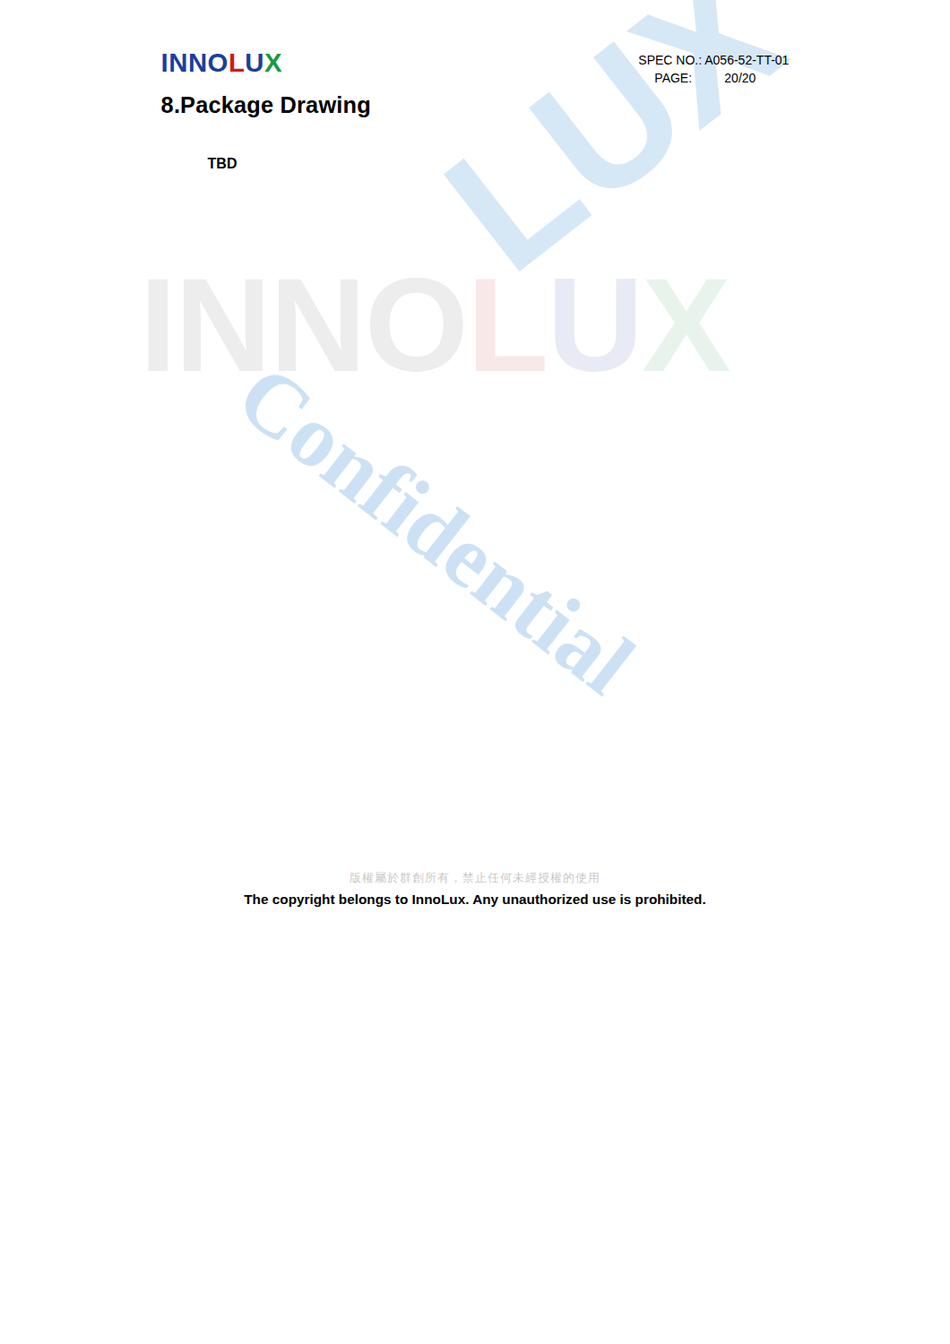INNO LUX
LUX
Confidential
INNO LUX
SPEC NO.: A056-52-TT-01
PAGE: 20/20
8.Package Drawing
TBD
版權屬於群創所有，禁止任何未經授權的使用
The copyright belongs to InnoLux. Any unauthorized use is prohibited.